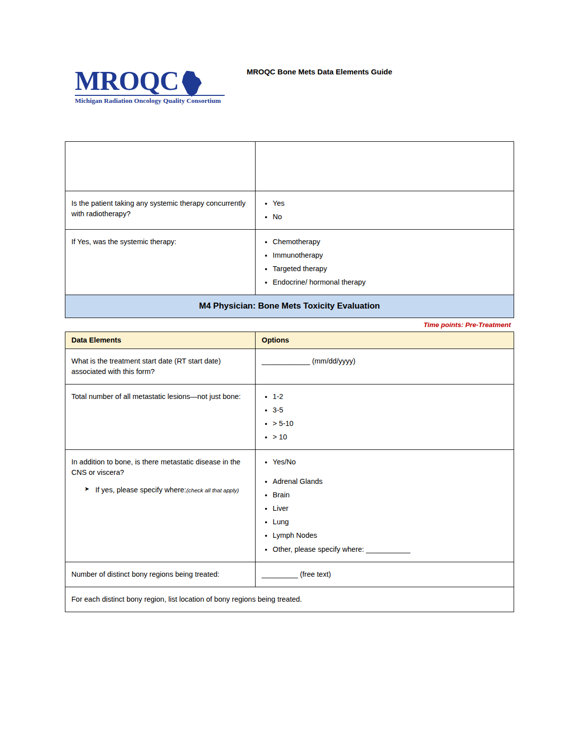MROQC
Michigan Radiation Oncology Quality Consortium
MROQC Bone Mets Data Elements Guide
| Is the patient taking any systemic therapy concurrently with radiotherapy? | Yes No |
| If Yes, was the systemic therapy: | Chemotherapy Immunotherapy Targeted therapy Endocrine/ hormonal therapy |
| M4 Physician: Bone Mets Toxicity Evaluation |
| Time points: Pre-Treatment |
| Data Elements | Options |
| What is the treatment start date (RT start date) associated with this form? | ____________ (mm/dd/yyyy) |
| Total number of all metastatic lesions—not just bone: | 1-2 3-5 > 5-10 > 10 |
| In addition to bone, is there metastatic disease in the CNS or viscera? If yes, please specify where: (check all that apply) | Yes/No Adrenal Glands Brain Liver Lung Lymph Nodes Other, please specify where: ___________ |
| Number of distinct bony regions being treated: | _________ (free text) |
| For each distinct bony region, list location of bony regions being treated. |